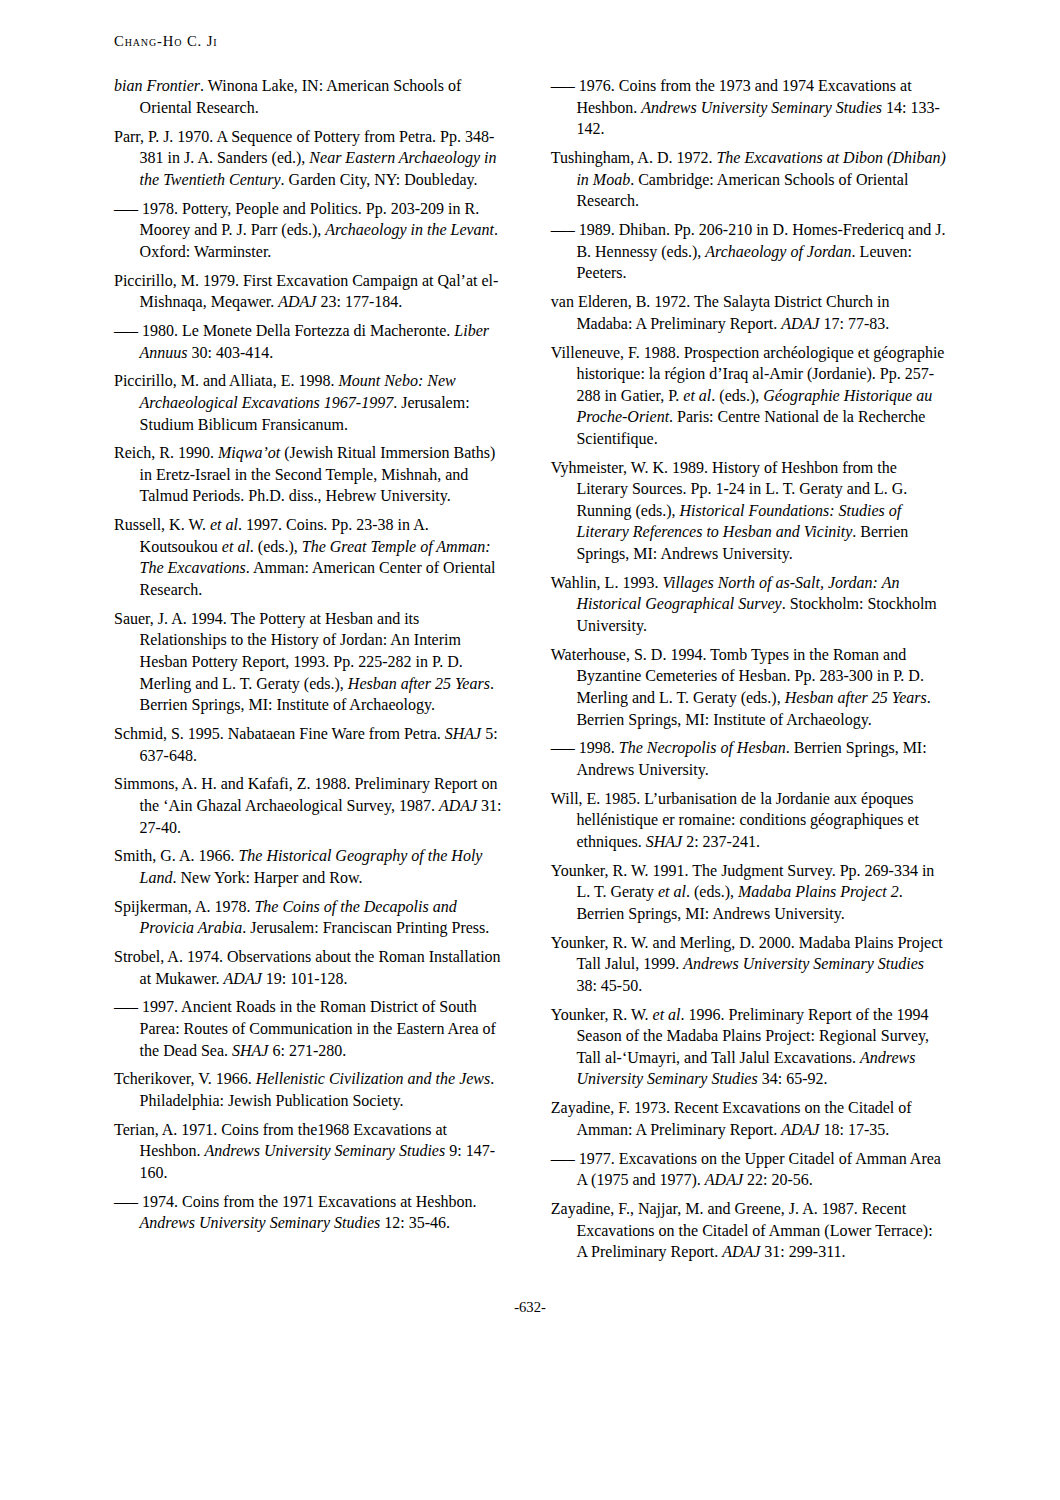Chang-Ho C. Ji
bian Frontier. Winona Lake, IN: American Schools of Oriental Research.
Parr, P. J. 1970. A Sequence of Pottery from Petra. Pp. 348-381 in J. A. Sanders (ed.), Near Eastern Archaeology in the Twentieth Century. Garden City, NY: Doubleday.
—– 1978. Pottery, People and Politics. Pp. 203-209 in R. Moorey and P. J. Parr (eds.), Archaeology in the Levant. Oxford: Warminster.
Piccirillo, M. 1979. First Excavation Campaign at Qal’at el-Mishnaqa, Meqawer. ADAJ 23: 177-184.
—– 1980. Le Monete Della Fortezza di Macheronte. Liber Annuus 30: 403-414.
Piccirillo, M. and Alliata, E. 1998. Mount Nebo: New Archaeological Excavations 1967-1997. Jerusalem: Studium Biblicum Fransicanum.
Reich, R. 1990. Miqwa’ot (Jewish Ritual Immersion Baths) in Eretz-Israel in the Second Temple, Mishnah, and Talmud Periods. Ph.D. diss., Hebrew University.
Russell, K. W. et al. 1997. Coins. Pp. 23-38 in A. Koutsoukou et al. (eds.), The Great Temple of Amman: The Excavations. Amman: American Center of Oriental Research.
Sauer, J. A. 1994. The Pottery at Hesban and its Relationships to the History of Jordan: An Interim Hesban Pottery Report, 1993. Pp. 225-282 in P. D. Merling and L. T. Geraty (eds.), Hesban after 25 Years. Berrien Springs, MI: Institute of Archaeology.
Schmid, S. 1995. Nabataean Fine Ware from Petra. SHAJ 5: 637-648.
Simmons, A. H. and Kafafi, Z. 1988. Preliminary Report on the ‘Ain Ghazal Archaeological Survey, 1987. ADAJ 31: 27-40.
Smith, G. A. 1966. The Historical Geography of the Holy Land. New York: Harper and Row.
Spijkerman, A. 1978. The Coins of the Decapolis and Provicia Arabia. Jerusalem: Franciscan Printing Press.
Strobel, A. 1974. Observations about the Roman Installation at Mukawer. ADAJ 19: 101-128.
—– 1997. Ancient Roads in the Roman District of South Parea: Routes of Communication in the Eastern Area of the Dead Sea. SHAJ 6: 271-280.
Tcherikover, V. 1966. Hellenistic Civilization and the Jews. Philadelphia: Jewish Publication Society.
Terian, A. 1971. Coins from the1968 Excavations at Heshbon. Andrews University Seminary Studies 9: 147-160.
—– 1974. Coins from the 1971 Excavations at Heshbon. Andrews University Seminary Studies 12: 35-46.
—– 1976. Coins from the 1973 and 1974 Excavations at Heshbon. Andrews University Seminary Studies 14: 133-142.
Tushingham, A. D. 1972. The Excavations at Dibon (Dhiban) in Moab. Cambridge: American Schools of Oriental Research.
—– 1989. Dhiban. Pp. 206-210 in D. Homes-Fredericq and J. B. Hennessy (eds.), Archaeology of Jordan. Leuven: Peeters.
van Elderen, B. 1972. The Salayta District Church in Madaba: A Preliminary Report. ADAJ 17: 77-83.
Villeneuve, F. 1988. Prospection archéologique et géographie historique: la région d’Iraq al-Amir (Jordanie). Pp. 257-288 in Gatier, P. et al. (eds.), Géographie Historique au Proche-Orient. Paris: Centre National de la Recherche Scientifique.
Vyhmeister, W. K. 1989. History of Heshbon from the Literary Sources. Pp. 1-24 in L. T. Geraty and L. G. Running (eds.), Historical Foundations: Studies of Literary References to Hesban and Vicinity. Berrien Springs, MI: Andrews University.
Wahlin, L. 1993. Villages North of as-Salt, Jordan: An Historical Geographical Survey. Stockholm: Stockholm University.
Waterhouse, S. D. 1994. Tomb Types in the Roman and Byzantine Cemeteries of Hesban. Pp. 283-300 in P. D. Merling and L. T. Geraty (eds.), Hesban after 25 Years. Berrien Springs, MI: Institute of Archaeology.
—– 1998. The Necropolis of Hesban. Berrien Springs, MI: Andrews University.
Will, E. 1985. L’urbanisation de la Jordanie aux époques hellénistique er romaine: conditions géographiques et ethniques. SHAJ 2: 237-241.
Younker, R. W. 1991. The Judgment Survey. Pp. 269-334 in L. T. Geraty et al. (eds.), Madaba Plains Project 2. Berrien Springs, MI: Andrews University.
Younker, R. W. and Merling, D. 2000. Madaba Plains Project Tall Jalul, 1999. Andrews University Seminary Studies 38: 45-50.
Younker, R. W. et al. 1996. Preliminary Report of the 1994 Season of the Madaba Plains Project: Regional Survey, Tall al-‘Umayri, and Tall Jalul Excavations. Andrews University Seminary Studies 34: 65-92.
Zayadine, F. 1973. Recent Excavations on the Citadel of Amman: A Preliminary Report. ADAJ 18: 17-35.
—– 1977. Excavations on the Upper Citadel of Amman Area A (1975 and 1977). ADAJ 22: 20-56.
Zayadine, F., Najjar, M. and Greene, J. A. 1987. Recent Excavations on the Citadel of Amman (Lower Terrace): A Preliminary Report. ADAJ 31: 299-311.
-632-